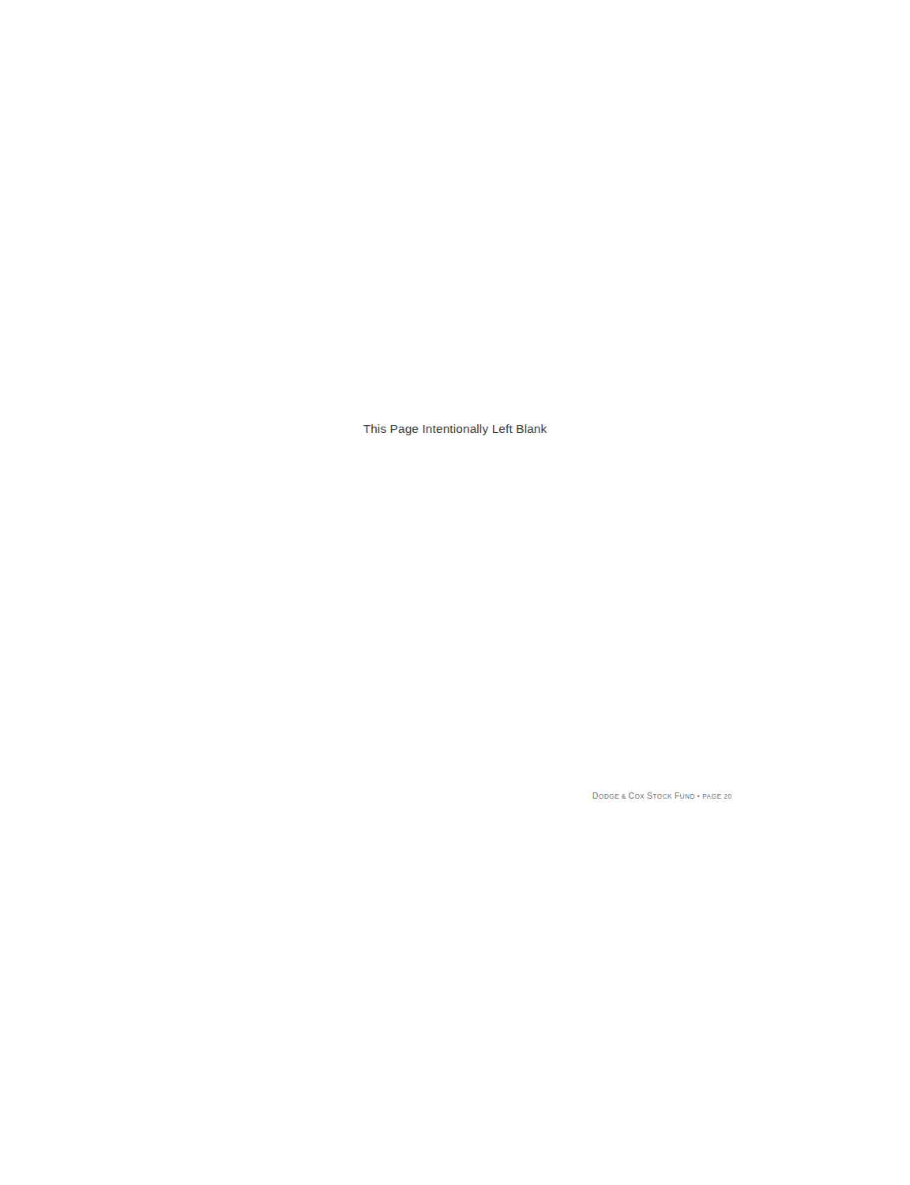This Page Intentionally Left Blank
DODGE & COX STOCK FUND•PAGE 20